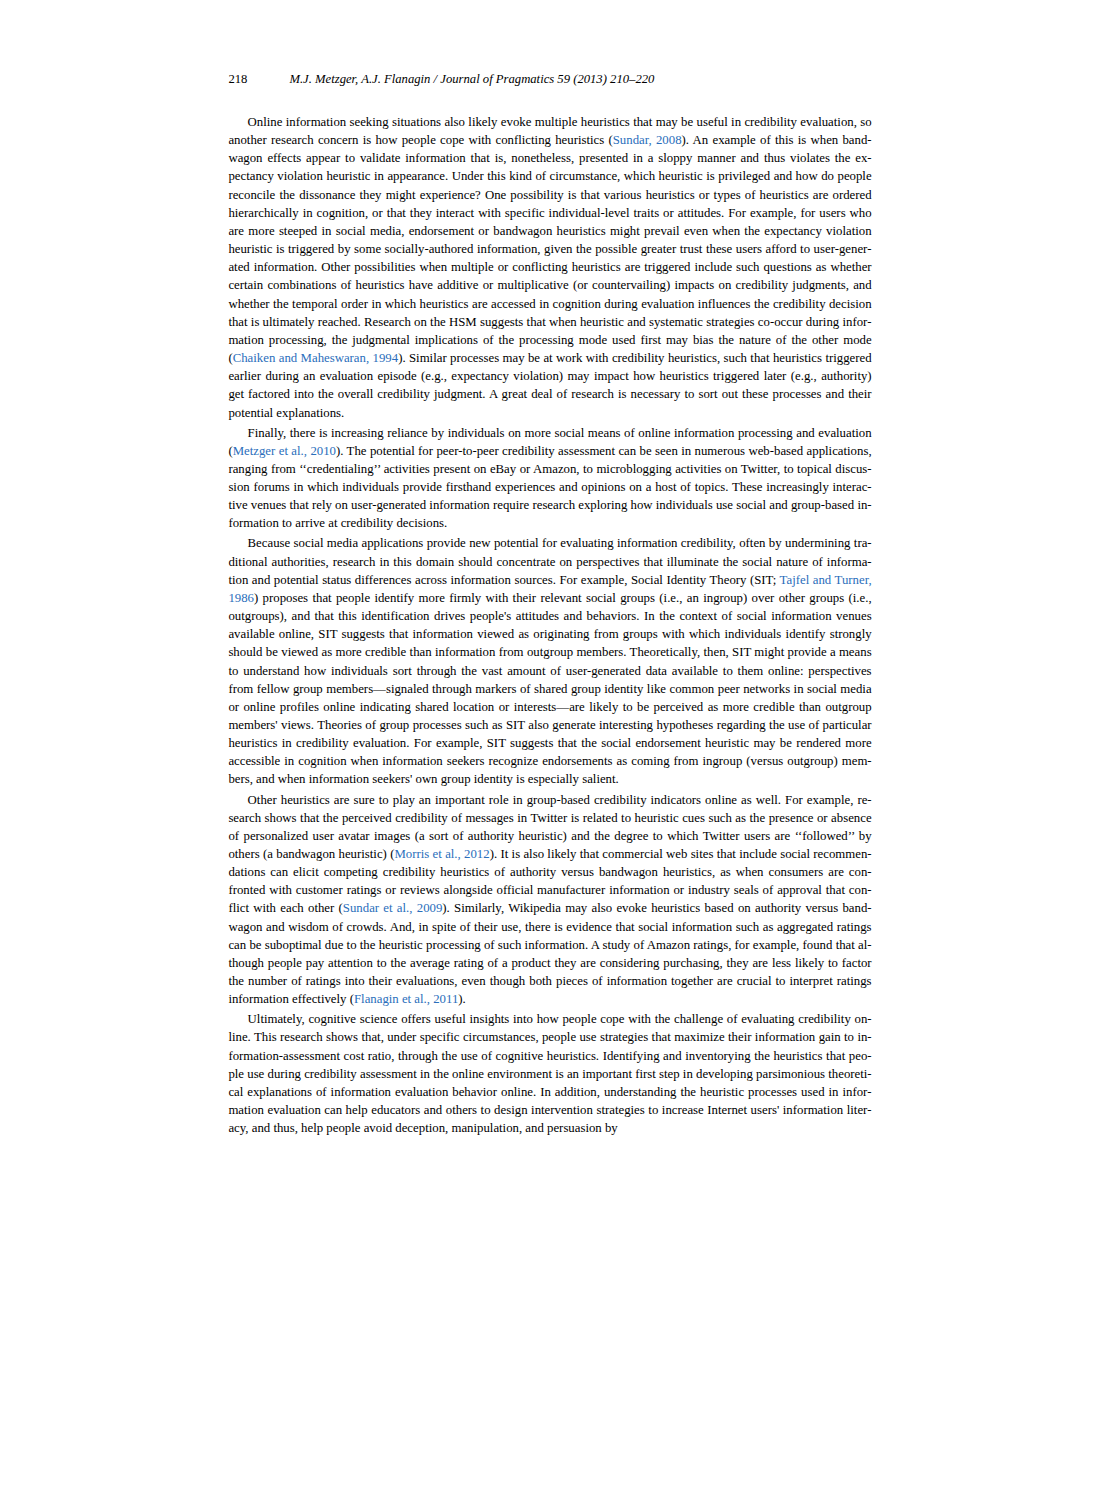218 M.J. Metzger, A.J. Flanagin / Journal of Pragmatics 59 (2013) 210–220
Online information seeking situations also likely evoke multiple heuristics that may be useful in credibility evaluation, so another research concern is how people cope with conflicting heuristics (Sundar, 2008). An example of this is when bandwagon effects appear to validate information that is, nonetheless, presented in a sloppy manner and thus violates the expectancy violation heuristic in appearance. Under this kind of circumstance, which heuristic is privileged and how do people reconcile the dissonance they might experience? One possibility is that various heuristics or types of heuristics are ordered hierarchically in cognition, or that they interact with specific individual-level traits or attitudes. For example, for users who are more steeped in social media, endorsement or bandwagon heuristics might prevail even when the expectancy violation heuristic is triggered by some socially-authored information, given the possible greater trust these users afford to user-generated information. Other possibilities when multiple or conflicting heuristics are triggered include such questions as whether certain combinations of heuristics have additive or multiplicative (or countervailing) impacts on credibility judgments, and whether the temporal order in which heuristics are accessed in cognition during evaluation influences the credibility decision that is ultimately reached. Research on the HSM suggests that when heuristic and systematic strategies co-occur during information processing, the judgmental implications of the processing mode used first may bias the nature of the other mode (Chaiken and Maheswaran, 1994). Similar processes may be at work with credibility heuristics, such that heuristics triggered earlier during an evaluation episode (e.g., expectancy violation) may impact how heuristics triggered later (e.g., authority) get factored into the overall credibility judgment. A great deal of research is necessary to sort out these processes and their potential explanations.
Finally, there is increasing reliance by individuals on more social means of online information processing and evaluation (Metzger et al., 2010). The potential for peer-to-peer credibility assessment can be seen in numerous web-based applications, ranging from ‘‘credentialing’’ activities present on eBay or Amazon, to microblogging activities on Twitter, to topical discussion forums in which individuals provide firsthand experiences and opinions on a host of topics. These increasingly interactive venues that rely on user-generated information require research exploring how individuals use social and group-based information to arrive at credibility decisions.
Because social media applications provide new potential for evaluating information credibility, often by undermining traditional authorities, research in this domain should concentrate on perspectives that illuminate the social nature of information and potential status differences across information sources. For example, Social Identity Theory (SIT; Tajfel and Turner, 1986) proposes that people identify more firmly with their relevant social groups (i.e., an ingroup) over other groups (i.e., outgroups), and that this identification drives people's attitudes and behaviors. In the context of social information venues available online, SIT suggests that information viewed as originating from groups with which individuals identify strongly should be viewed as more credible than information from outgroup members. Theoretically, then, SIT might provide a means to understand how individuals sort through the vast amount of user-generated data available to them online: perspectives from fellow group members—signaled through markers of shared group identity like common peer networks in social media or online profiles online indicating shared location or interests—are likely to be perceived as more credible than outgroup members' views. Theories of group processes such as SIT also generate interesting hypotheses regarding the use of particular heuristics in credibility evaluation. For example, SIT suggests that the social endorsement heuristic may be rendered more accessible in cognition when information seekers recognize endorsements as coming from ingroup (versus outgroup) members, and when information seekers' own group identity is especially salient.
Other heuristics are sure to play an important role in group-based credibility indicators online as well. For example, research shows that the perceived credibility of messages in Twitter is related to heuristic cues such as the presence or absence of personalized user avatar images (a sort of authority heuristic) and the degree to which Twitter users are ‘‘followed’’ by others (a bandwagon heuristic) (Morris et al., 2012). It is also likely that commercial web sites that include social recommendations can elicit competing credibility heuristics of authority versus bandwagon heuristics, as when consumers are confronted with customer ratings or reviews alongside official manufacturer information or industry seals of approval that conflict with each other (Sundar et al., 2009). Similarly, Wikipedia may also evoke heuristics based on authority versus bandwagon and wisdom of crowds. And, in spite of their use, there is evidence that social information such as aggregated ratings can be suboptimal due to the heuristic processing of such information. A study of Amazon ratings, for example, found that although people pay attention to the average rating of a product they are considering purchasing, they are less likely to factor the number of ratings into their evaluations, even though both pieces of information together are crucial to interpret ratings information effectively (Flanagin et al., 2011).
Ultimately, cognitive science offers useful insights into how people cope with the challenge of evaluating credibility online. This research shows that, under specific circumstances, people use strategies that maximize their information gain to information-assessment cost ratio, through the use of cognitive heuristics. Identifying and inventorying the heuristics that people use during credibility assessment in the online environment is an important first step in developing parsimonious theoretical explanations of information evaluation behavior online. In addition, understanding the heuristic processes used in information evaluation can help educators and others to design intervention strategies to increase Internet users' information literacy, and thus, help people avoid deception, manipulation, and persuasion by